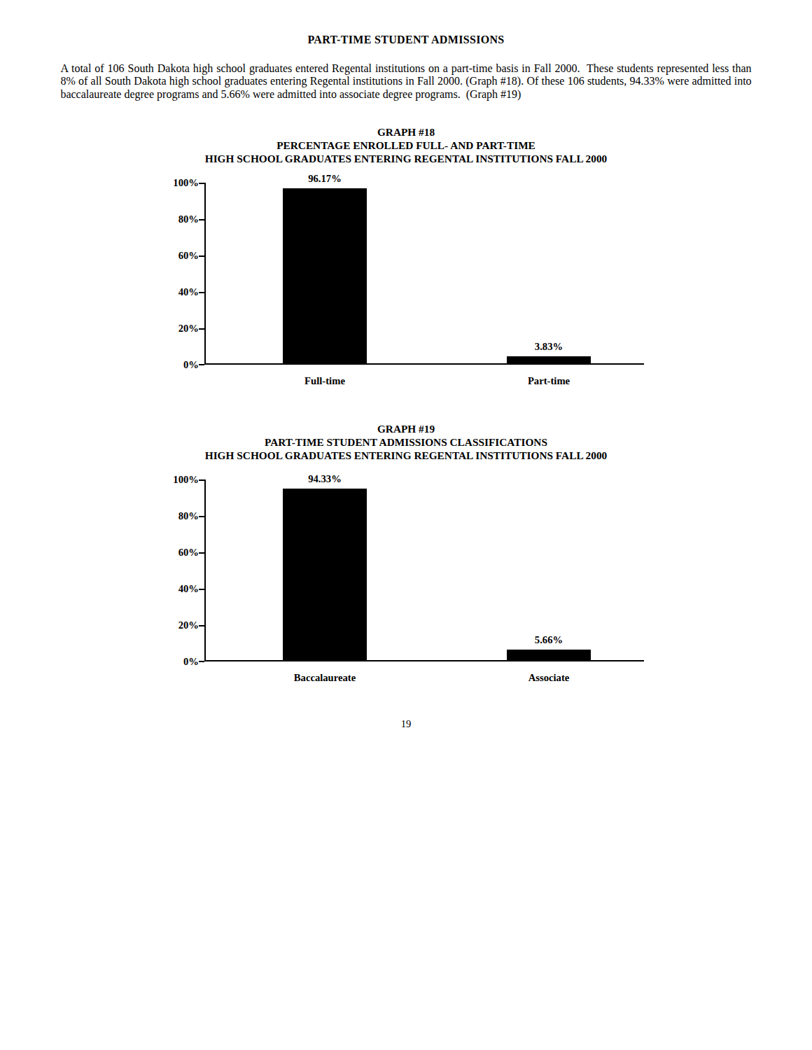PART-TIME STUDENT ADMISSIONS
A total of 106 South Dakota high school graduates entered Regental institutions on a part-time basis in Fall 2000. These students represented less than 8% of all South Dakota high school graduates entering Regental institutions in Fall 2000. (Graph #18). Of these 106 students, 94.33% were admitted into baccalaureate degree programs and 5.66% were admitted into associate degree programs. (Graph #19)
GRAPH #18
PERCENTAGE ENROLLED FULL- AND PART-TIME
HIGH SCHOOL GRADUATES ENTERING REGENTAL INSTITUTIONS FALL 2000
100% 80% 60% 40% 20% 0%
96.17%
3.83%
Full-time
Part-time
GRAPH #19
PART-TIME STUDENT ADMISSIONS CLASSIFICATIONS
HIGH SCHOOL GRADUATES ENTERING REGENTAL INSTITUTIONS FALL 2000
100% 80% 60% 40% 20% 0%
94.33%
5.66%
Baccalaureate
Associate
19